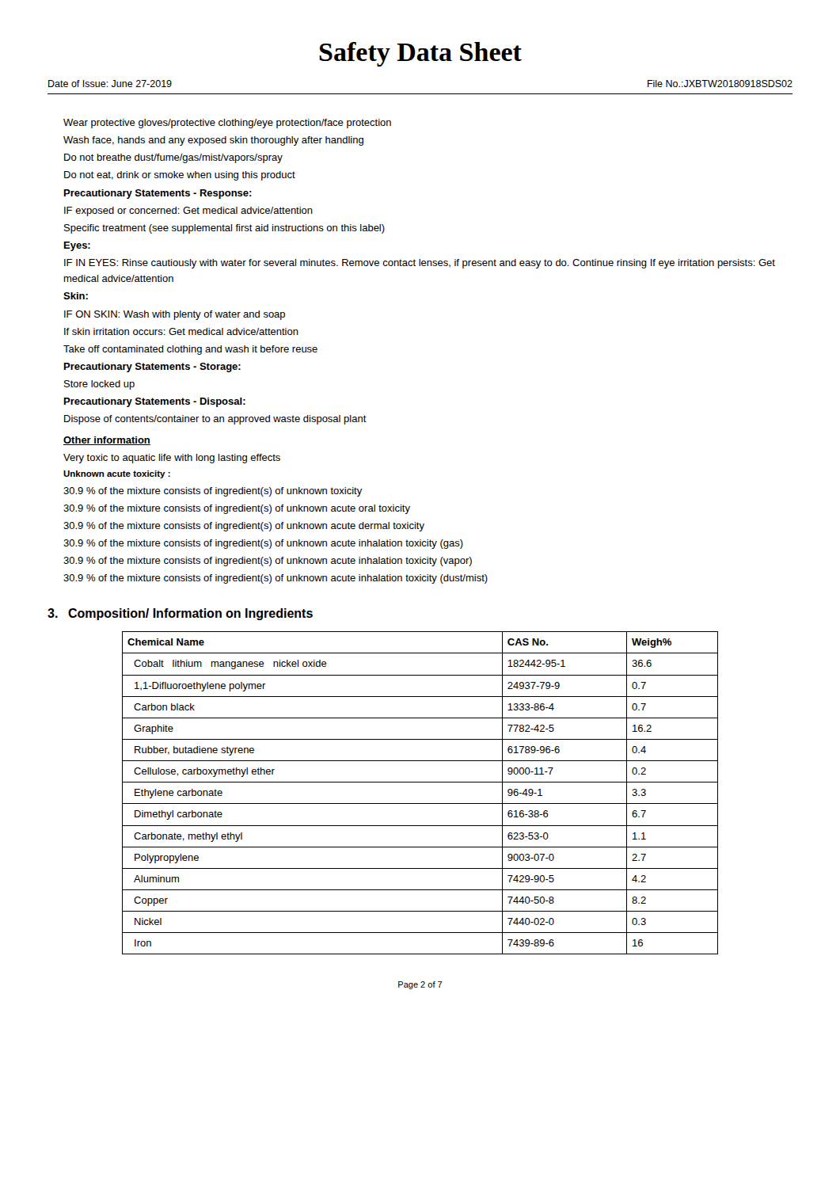Safety Data Sheet
Date of Issue: June 27-2019 File No.:JXBTW20180918SDS02
Wear protective gloves/protective clothing/eye protection/face protection
Wash face, hands and any exposed skin thoroughly after handling
Do not breathe dust/fume/gas/mist/vapors/spray
Do not eat, drink or smoke when using this product
Precautionary Statements - Response:
IF exposed or concerned: Get medical advice/attention
Specific treatment (see supplemental first aid instructions on this label)
Eyes:
IF IN EYES: Rinse cautiously with water for several minutes. Remove contact lenses, if present and easy to do. Continue rinsing If eye irritation persists: Get medical advice/attention
Skin:
IF ON SKIN: Wash with plenty of water and soap
If skin irritation occurs: Get medical advice/attention
Take off contaminated clothing and wash it before reuse
Precautionary Statements - Storage:
Store locked up
Precautionary Statements - Disposal:
Dispose of contents/container to an approved waste disposal plant
Other information
Very toxic to aquatic life with long lasting effects
Unknown acute toxicity :
30.9 % of the mixture consists of ingredient(s) of unknown toxicity
30.9 % of the mixture consists of ingredient(s) of unknown acute oral toxicity
30.9 % of the mixture consists of ingredient(s) of unknown acute dermal toxicity
30.9 % of the mixture consists of ingredient(s) of unknown acute inhalation toxicity (gas)
30.9 % of the mixture consists of ingredient(s) of unknown acute inhalation toxicity (vapor)
30.9 % of the mixture consists of ingredient(s) of unknown acute inhalation toxicity (dust/mist)
3. Composition/ Information on Ingredients
| Chemical Name | CAS No. | Weigh% |
| --- | --- | --- |
| Cobalt lithium manganese nickel oxide | 182442-95-1 | 36.6 |
| 1,1-Difluoroethylene polymer | 24937-79-9 | 0.7 |
| Carbon black | 1333-86-4 | 0.7 |
| Graphite | 7782-42-5 | 16.2 |
| Rubber, butadiene styrene | 61789-96-6 | 0.4 |
| Cellulose, carboxymethyl ether | 9000-11-7 | 0.2 |
| Ethylene carbonate | 96-49-1 | 3.3 |
| Dimethyl carbonate | 616-38-6 | 6.7 |
| Carbonate, methyl ethyl | 623-53-0 | 1.1 |
| Polypropylene | 9003-07-0 | 2.7 |
| Aluminum | 7429-90-5 | 4.2 |
| Copper | 7440-50-8 | 8.2 |
| Nickel | 7440-02-0 | 0.3 |
| Iron | 7439-89-6 | 16 |
Page 2 of 7